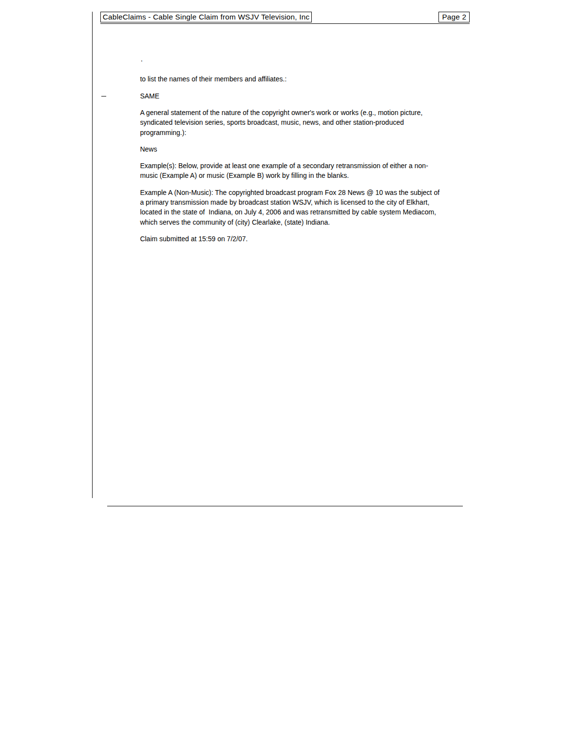CableClaims - Cable Single Claim from WSJV Television, Inc
Page 2
’
to list the names of their members and affiliates.:
SAME
A general statement of the nature of the copyright owner's work or works (e.g., motion picture, syndicated television series, sports broadcast, music, news, and other station-produced programming.):
News
Example(s): Below, provide at least one example of a secondary retransmission of either a non-music (Example A) or music (Example B) work by filling in the blanks.
Example A (Non-Music): The copyrighted broadcast program Fox 28 News @ 10 was the subject of a primary transmission made by broadcast station WSJV, which is licensed to the city of Elkhart, located in the state of Indiana, on July 4, 2006 and was retransmitted by cable system Mediacom, which serves the community of (city) Clearlake, (state) Indiana.
Claim submitted at 15:59 on 7/2/07.